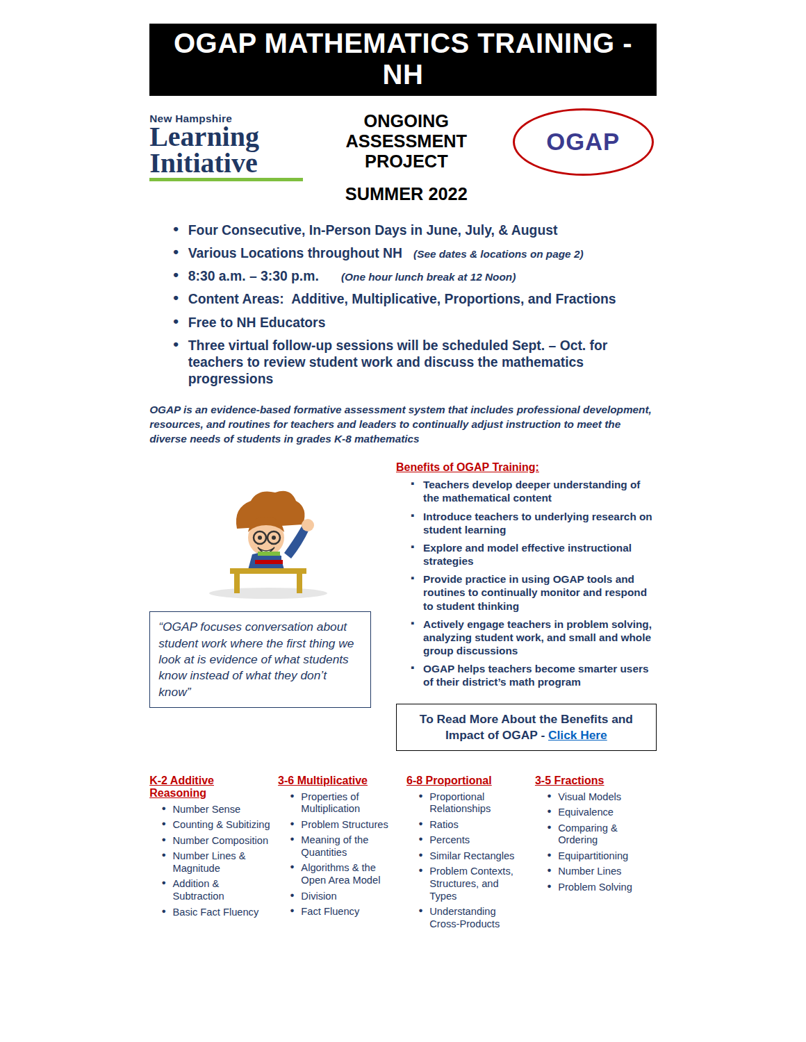OGAP MATHEMATICS TRAINING - NH
New Hampshire
Learning
Initiative
ONGOING ASSESSMENT
PROJECT
SUMMER 2022
OGAP
Four Consecutive, In-Person Days in June, July, & August
Various Locations throughout NH (See dates & locations on page 2)
8:30 a.m. – 3:30 p.m. (One hour lunch break at 12 Noon)
Content Areas: Additive, Multiplicative, Proportions, and Fractions
Free to NH Educators
Three virtual follow-up sessions will be scheduled Sept. – Oct. for teachers to review student work and discuss the mathematics progressions
OGAP is an evidence-based formative assessment system that includes professional development, resources, and routines for teachers and leaders to continually adjust instruction to meet the diverse needs of students in grades K-8 mathematics
“OGAP focuses conversation about student work where the first thing we look at is evidence of what students know instead of what they don’t know”
Benefits of OGAP Training:
Teachers develop deeper understanding of the mathematical content
Introduce teachers to underlying research on student learning
Explore and model effective instructional strategies
Provide practice in using OGAP tools and routines to continually monitor and respond to student thinking
Actively engage teachers in problem solving, analyzing student work, and small and whole group discussions
OGAP helps teachers become smarter users of their district’s math program
To Read More About the Benefits and
Impact of OGAP - Click Here
K-2 Additive Reasoning
Number Sense
Counting & Subitizing
Number Composition
Number Lines & Magnitude
Addition & Subtraction
Basic Fact Fluency
3-6 Multiplicative
Properties of Multiplication
Problem Structures
Meaning of the Quantities
Algorithms & the Open Area Model
Division
Fact Fluency
6-8 Proportional
Proportional Relationships
Ratios
Percents
Similar Rectangles
Problem Contexts, Structures, and Types
Understanding Cross-Products
3-5 Fractions
Visual Models
Equivalence
Comparing & Ordering
Equipartitioning
Number Lines
Problem Solving